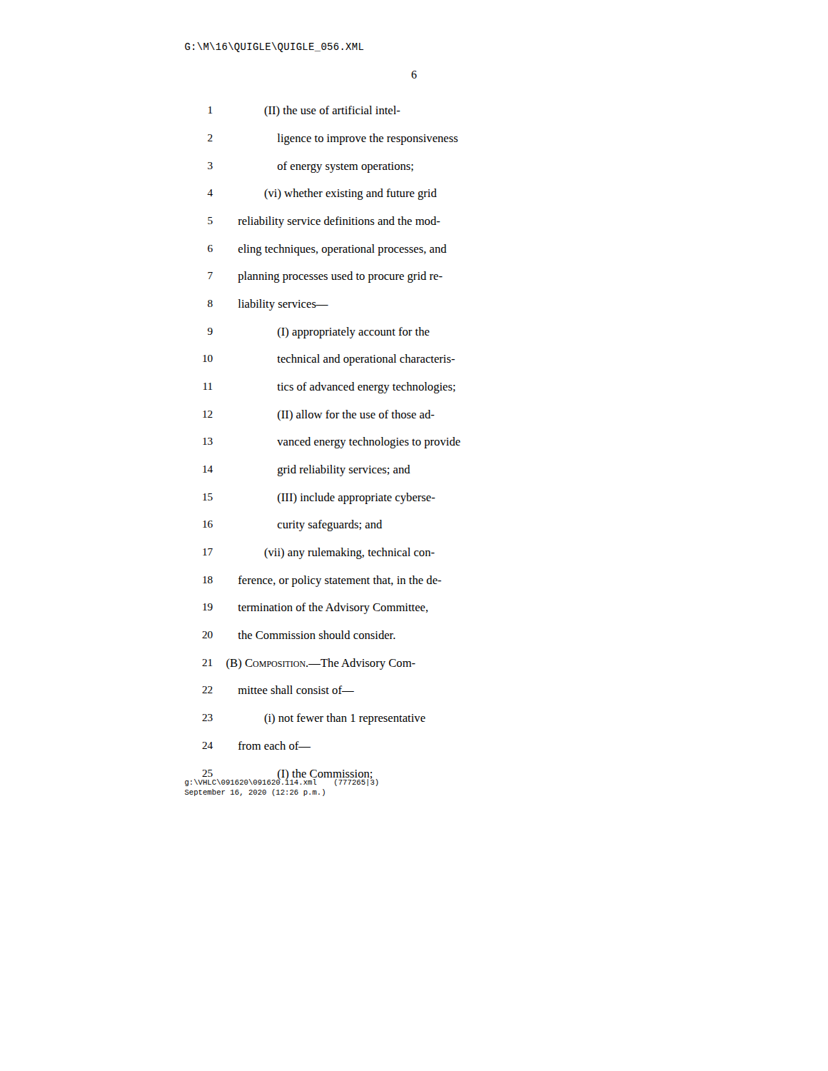G:\M\16\QUIGLE\QUIGLE_056.XML
6
| 1 | (II) the use of artificial intel- |
| 2 | ligence to improve the responsiveness |
| 3 | of energy system operations; |
| 4 | (vi) whether existing and future grid |
| 5 | reliability service definitions and the mod- |
| 6 | eling techniques, operational processes, and |
| 7 | planning processes used to procure grid re- |
| 8 | liability services— |
| 9 | (I) appropriately account for the |
| 10 | technical and operational characteris- |
| 11 | tics of advanced energy technologies; |
| 12 | (II) allow for the use of those ad- |
| 13 | vanced energy technologies to provide |
| 14 | grid reliability services; and |
| 15 | (III) include appropriate cyberse- |
| 16 | curity safeguards; and |
| 17 | (vii) any rulemaking, technical con- |
| 18 | ference, or policy statement that, in the de- |
| 19 | termination of the Advisory Committee, |
| 20 | the Commission should consider. |
| 21 | (B) Composition. —The Advisory Com- |
| 22 | mittee shall consist of— |
| 23 | (i) not fewer than 1 representative |
| 24 | from each of— |
| 25 | (I) the Commission; |
g:\VHLC\091620\091620.114.xml(777265|3)
September 16, 2020 (12:26 p.m.)